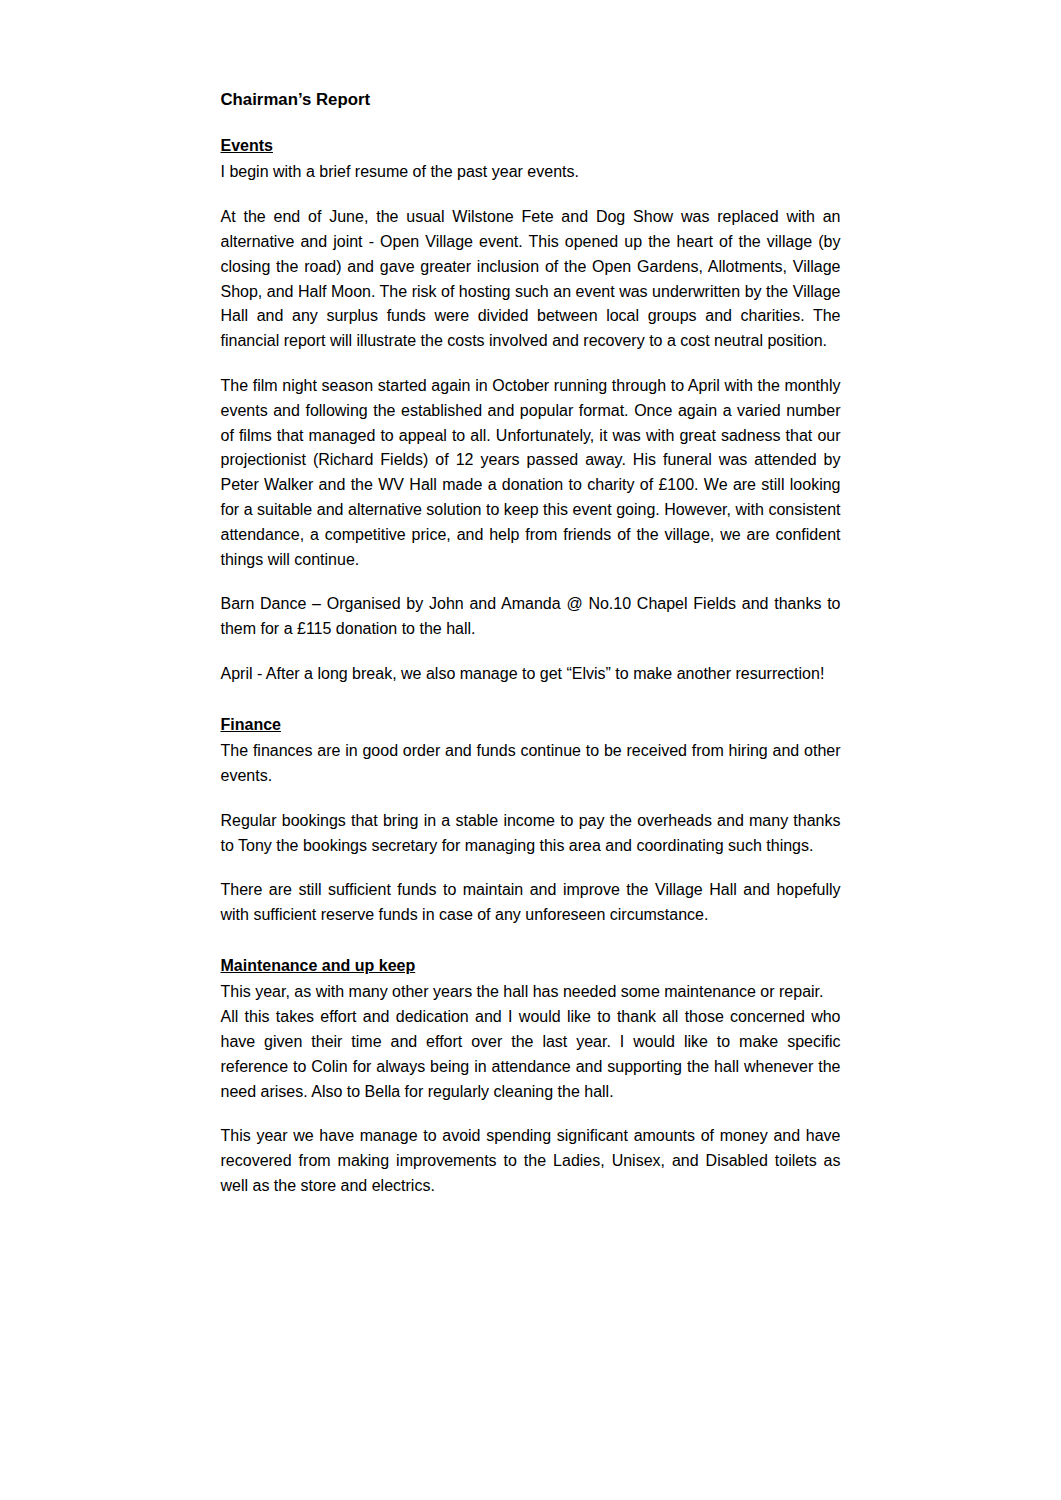Chairman’s Report
Events
I begin with a brief resume of the past year events.
At the end of June, the usual Wilstone Fete and Dog Show was replaced with an alternative and joint - Open Village event. This opened up the heart of the village (by closing the road) and gave greater inclusion of the Open Gardens, Allotments, Village Shop, and Half Moon. The risk of hosting such an event was underwritten by the Village Hall and any surplus funds were divided between local groups and charities. The financial report will illustrate the costs involved and recovery to a cost neutral position.
The film night season started again in October running through to April with the monthly events and following the established and popular format. Once again a varied number of films that managed to appeal to all. Unfortunately, it was with great sadness that our projectionist (Richard Fields) of 12 years passed away. His funeral was attended by Peter Walker and the WV Hall made a donation to charity of £100. We are still looking for a suitable and alternative solution to keep this event going. However, with consistent attendance, a competitive price, and help from friends of the village, we are confident things will continue.
Barn Dance – Organised by John and Amanda @ No.10 Chapel Fields and thanks to them for a £115 donation to the hall.
April - After a long break, we also manage to get “Elvis” to make another resurrection!
Finance
The finances are in good order and funds continue to be received from hiring and other events.
Regular bookings that bring in a stable income to pay the overheads and many thanks to Tony the bookings secretary for managing this area and coordinating such things.
There are still sufficient funds to maintain and improve the Village Hall and hopefully with sufficient reserve funds in case of any unforeseen circumstance.
Maintenance and up keep
This year, as with many other years the hall has needed some maintenance or repair.
All this takes effort and dedication and I would like to thank all those concerned who have given their time and effort over the last year. I would like to make specific reference to Colin for always being in attendance and supporting the hall whenever the need arises. Also to Bella for regularly cleaning the hall.
This year we have manage to avoid spending significant amounts of money and have recovered from making improvements to the Ladies, Unisex, and Disabled toilets as well as the store and electrics.